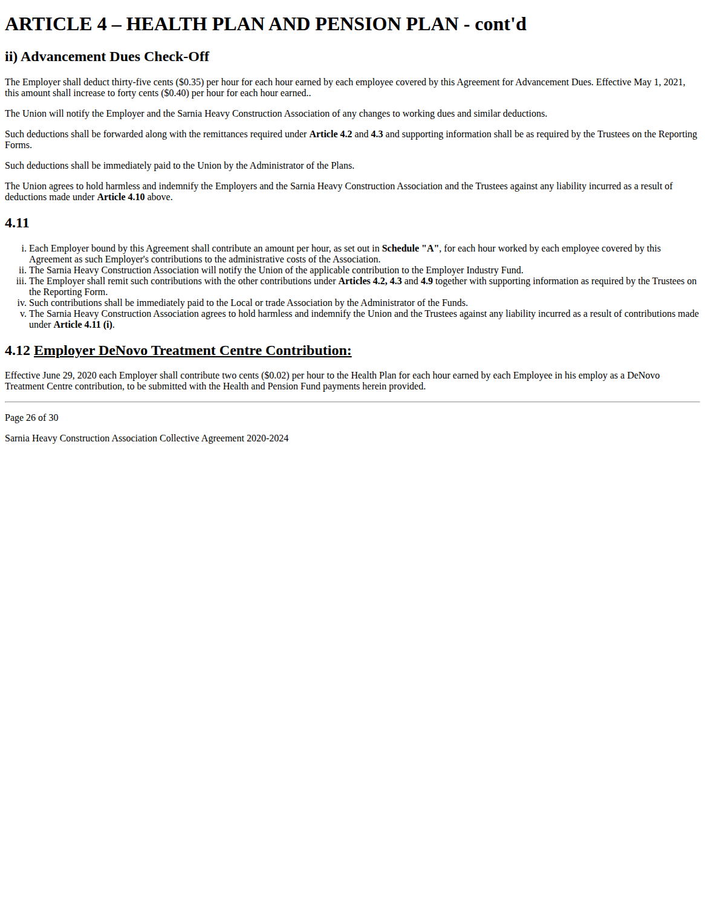ARTICLE 4 – HEALTH PLAN AND PENSION PLAN - cont'd
ii) Advancement Dues Check-Off
The Employer shall deduct thirty-five cents ($0.35) per hour for each hour earned by each employee covered by this Agreement for Advancement Dues. Effective May 1, 2021, this amount shall increase to forty cents ($0.40) per hour for each hour earned..
The Union will notify the Employer and the Sarnia Heavy Construction Association of any changes to working dues and similar deductions.
Such deductions shall be forwarded along with the remittances required under Article 4.2 and 4.3 and supporting information shall be as required by the Trustees on the Reporting Forms.
Such deductions shall be immediately paid to the Union by the Administrator of the Plans.
The Union agrees to hold harmless and indemnify the Employers and the Sarnia Heavy Construction Association and the Trustees against any liability incurred as a result of deductions made under Article 4.10 above.
4.11
Each Employer bound by this Agreement shall contribute an amount per hour, as set out in Schedule "A", for each hour worked by each employee covered by this Agreement as such Employer's contributions to the administrative costs of the Association.
The Sarnia Heavy Construction Association will notify the Union of the applicable contribution to the Employer Industry Fund.
The Employer shall remit such contributions with the other contributions under Articles 4.2, 4.3 and 4.9 together with supporting information as required by the Trustees on the Reporting Form.
Such contributions shall be immediately paid to the Local or trade Association by the Administrator of the Funds.
The Sarnia Heavy Construction Association agrees to hold harmless and indemnify the Union and the Trustees against any liability incurred as a result of contributions made under Article 4.11 (i).
4.12 Employer DeNovo Treatment Centre Contribution:
Effective June 29, 2020 each Employer shall contribute two cents ($0.02) per hour to the Health Plan for each hour earned by each Employee in his employ as a DeNovo Treatment Centre contribution, to be submitted with the Health and Pension Fund payments herein provided.
Page 26 of 30
Sarnia Heavy Construction Association Collective Agreement 2020-2024